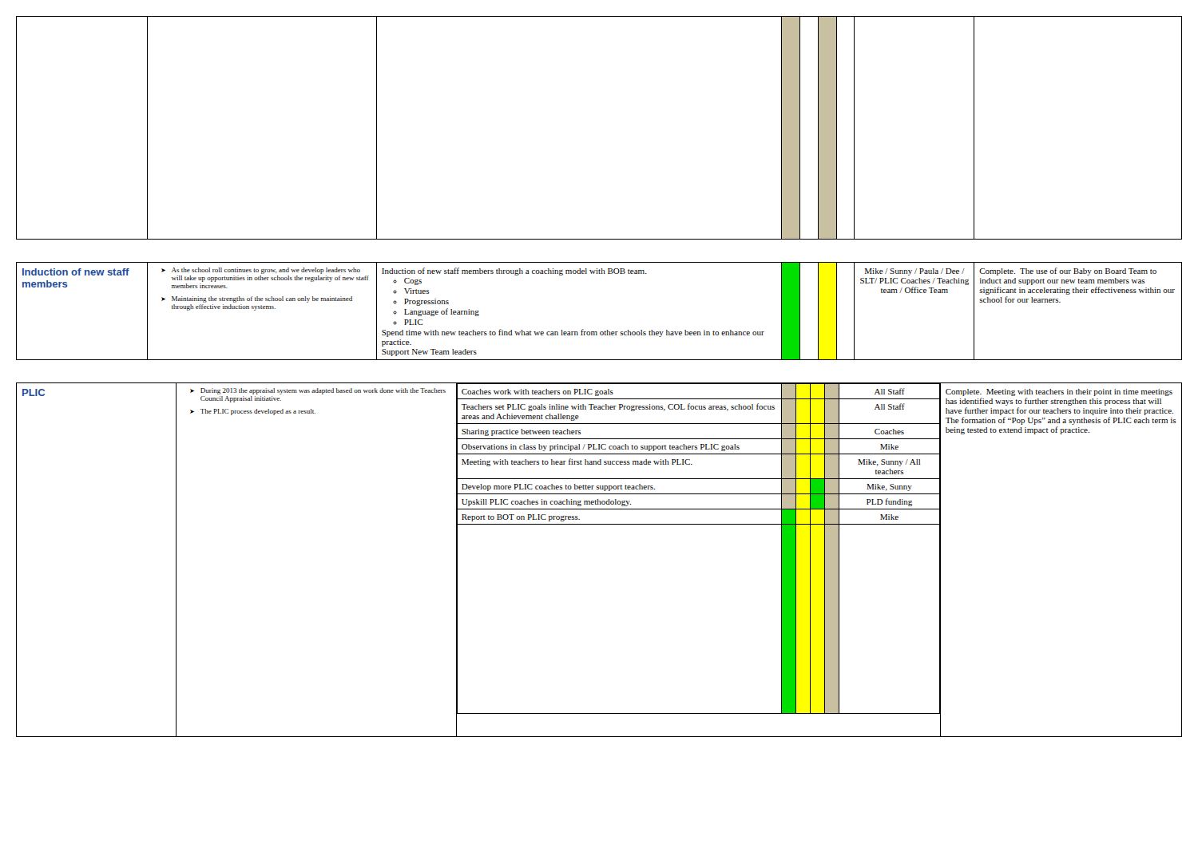| Induction of new staff members | As the school roll continues to grow, and we develop leaders who will take up opportunities in other schools the regularity of new staff members increases. Maintaining the strengths of the school can only be maintained through effective induction systems. | Induction of new staff members through a coaching model with BOB team. Cogs Virtues Progressions Language of learning PLIC Spend time with new teachers to find what we can learn from other schools they have been in to enhance our practice. Support New Team leaders | | | | | Mike / Sunny / Paula / Dee / SLT/ PLIC Coaches / Teaching team / Office Team | Complete. The use of our Baby on Board Team to induct and support our new team members was significant in accelerating their effectiveness within our school for our learners. |
| PLIC | During 2013 the appraisal system was adapted based on work done with the Teachers Council Appraisal initiative. The PLIC process developed as a result. | / Coaches work with teachers on PLIC goals / / / / / All Staff / / Teachers set PLIC goals inline with Teacher Progressions, COL focus areas, school focus areas and Achievement challenge / / / / / All Staff / / Sharing practice between teachers / / / / / Coaches / / Observations in class by principal / PLIC coach to support teachers PLIC goals / / / / / Mike / / Meeting with teachers to hear first hand success made with PLIC. / / / / / Mike, Sunny / All teachers / / Develop more PLIC coaches to better support teachers. / / / / / Mike, Sunny / / Upskill PLIC coaches in coaching methodology. / / / / / PLD funding / / Report to BOT on PLIC progress. / / / / / Mike / | Complete. Meeting with teachers in their point in time meetings has identified ways to further strengthen this process that will have further impact for our teachers to inquire into their practice. The formation of “Pop Ups” and a synthesis of PLIC each term is being tested to extend impact of practice. |